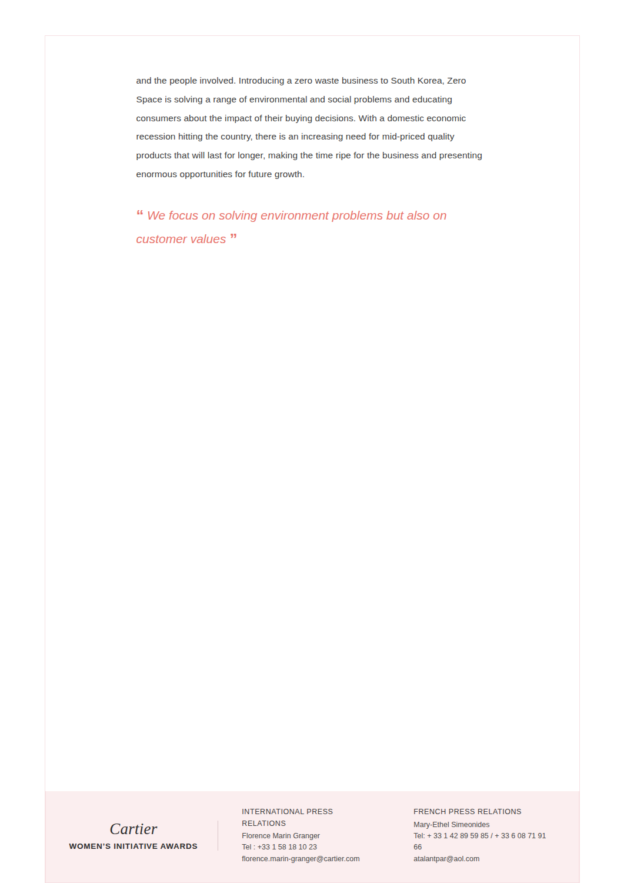and the people involved. Introducing a zero waste business to South Korea, Zero Space is solving a range of environmental and social problems and educating consumers about the impact of their buying decisions. With a domestic economic recession hitting the country, there is an increasing need for mid-priced quality products that will last for longer, making the time ripe for the business and presenting enormous opportunities for future growth.
“We focus on solving environment problems but also on customer values”
Cartier
WOMEN’S INITIATIVE AWARDS
INTERNATIONAL PRESS RELATIONS
Florence Marin Granger
Tel : +33 1 58 18 10 23
florence.marin-granger@cartier.com
FRENCH PRESS RELATIONS
Mary-Ethel Simeonides
Tel: + 33 1 42 89 59 85 / + 33 6 08 71 91 66
atalantpar@aol.com